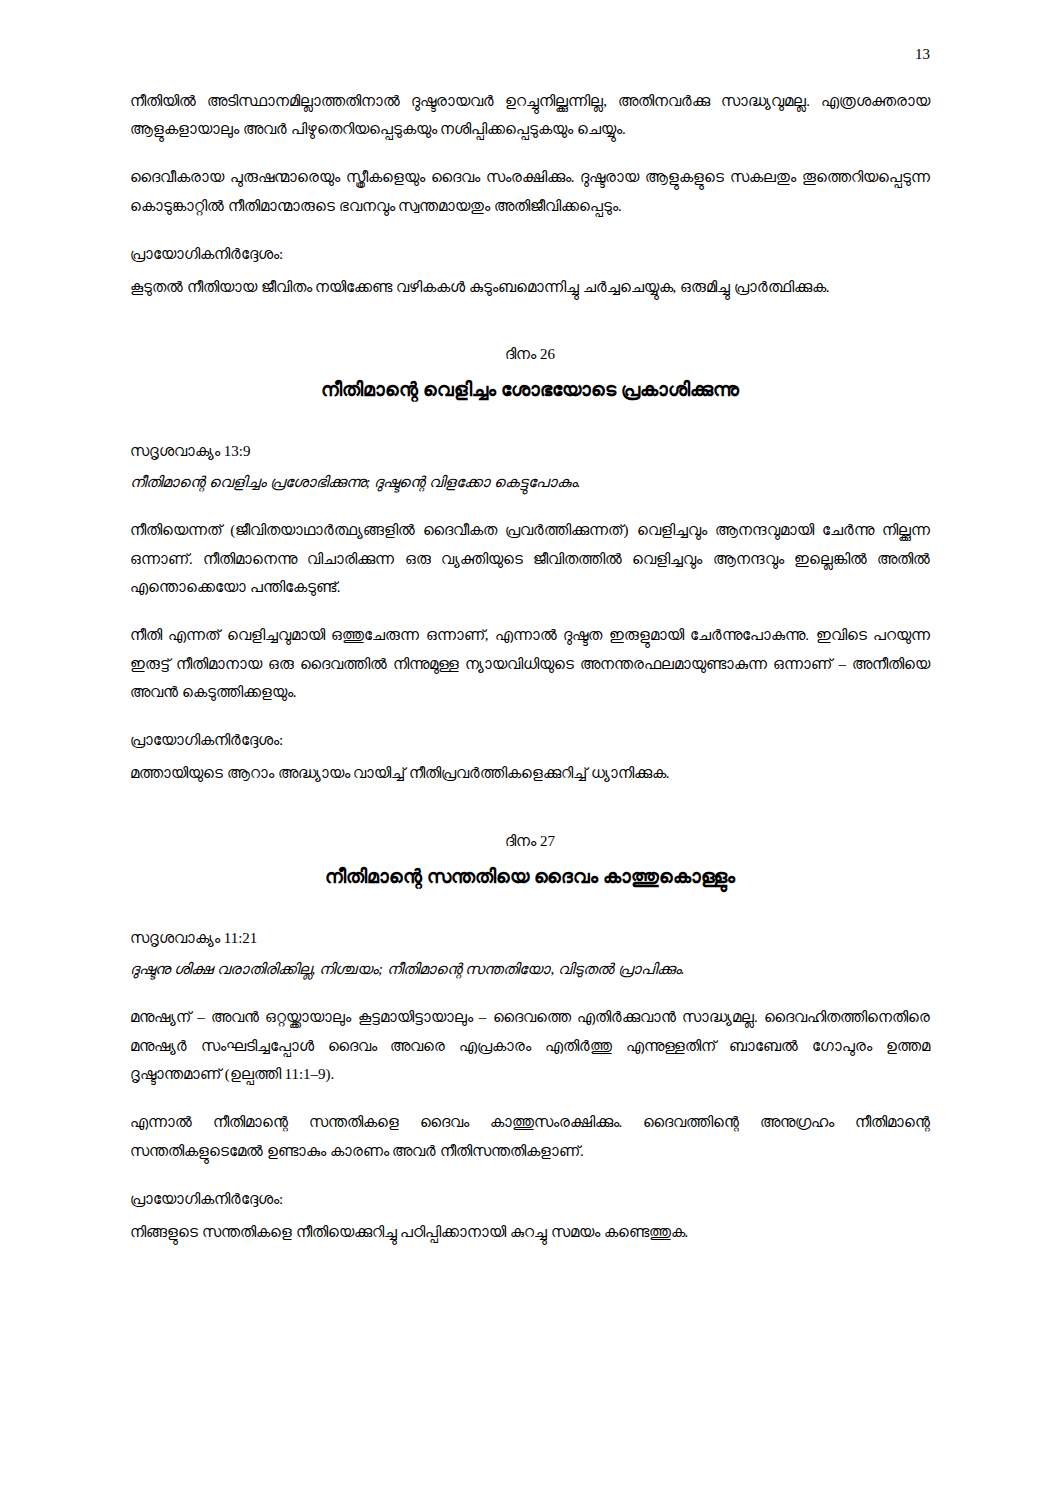13
നീതിയിൽ അടിസ്ഥാനമില്ലാത്തതിനാൽ ദുഷ്ടരായവർ ഉറച്ചുനില്ക്കുന്നില്ല, അതിനവർക്കു സാദ്ധ്യവുമല്ല. എത്രശക്തരായ ആളുകളായാലും അവർ പിഴുതെറിയപ്പെടുകയും നശിപ്പിക്കപ്പെടുകയും ചെയ്യും.
ദൈവീകരായ പുരുഷന്മാരെയും സ്ത്രീകളെയും ദൈവം സംരക്ഷിക്കും. ദുഷ്ടരായ ആളുകളുടെ സകലതും തൂത്തെറിയപ്പെടുന്ന കൊടുങ്കാറ്റിൽ നീതിമാന്മാരുടെ ഭവനവും സ്വന്തമായതും അതിജീവിക്കപ്പെടും.
പ്രായോഗികനിർദ്ദേശം:
കൂടുതൽ നീതിയായ ജീവിതം നയിക്കേണ്ട വഴികകൾ കുടുംബമൊന്നിച്ചു ചർച്ചചെയ്യുക, ഒരുമിച്ചു പ്രാർത്ഥിക്കുക.
ദിനം 26
നീതിമാന്റെ വെളിച്ചം ശോഭയോടെ പ്രകാശിക്കുന്നു
സദൃശവാക്യം 13:9
നീതിമാന്റെ വെളിച്ചം പ്രശോഭിക്കുന്നു; ദുഷ്ടന്റെ വിളക്കോ കെട്ടുപോകും.
നീതിയെന്നത് (ജീവിതയാഥാർത്ഥ്യങ്ങളിൽ ദൈവീകത പ്രവർത്തിക്കുന്നത്) വെളിച്ചവും ആനന്ദവുമായി ചേർന്നു നില്ക്കുന്ന ഒന്നാണ്. നീതിമാനെന്നു വിചാരിക്കുന്ന ഒരു വ്യക്തിയുടെ ജീവിതത്തിൽ വെളിച്ചവും ആനന്ദവും ഇല്ലെങ്കിൽ അതിൽ എന്തൊക്കെയോ പന്തികേടുണ്ട്.
നീതി എന്നത് വെളിച്ചവുമായി ഒത്തുചേരുന്ന ഒന്നാണ്, എന്നാൽ ദുഷ്ടത ഇരുളുമായി ചേർന്നുപോകുന്നു. ഇവിടെ പറയുന്ന ഇരുട്ട് നീതിമാനായ ഒരു ദൈവത്തിൽ നിന്നുമുള്ള ന്യായവിധിയുടെ അനന്തരഫലമായുണ്ടാകുന്ന ഒന്നാണ് – അനീതിയെ അവൻ കെടുത്തിക്കളയും.
പ്രായോഗികനിർദ്ദേശം:
മത്തായിയുടെ ആറാം അദ്ധ്യായം വായിച്ച് നീതിപ്രവർത്തികളെക്കുറിച്ച് ധ്യാനിക്കുക.
ദിനം 27
നീതിമാന്റെ സന്തതിയെ ദൈവം കാത്തുകൊള്ളും
സദൃശവാക്യം 11:21
ദുഷ്ടനു ശിക്ഷ വരാതിരിക്കില്ല, നിശ്ചയം; നീതിമാന്റെ സന്തതിയോ, വിടുതൽ പ്രാപിക്കും.
മനുഷ്യന് – അവൻ ഒറ്റയ്ക്കായാലും കൂട്ടമായിട്ടായാലും – ദൈവത്തെ എതിർക്കുവാൻ സാദ്ധ്യമല്ല. ദൈവഹിതത്തിനെതിരെ മനുഷ്യർ സംഘടിച്ചപ്പോൾ ദൈവം അവരെ എപ്രകാരം എതിർത്തു എന്നുള്ളതിന് ബാബേൽ ഗോപുരം ഉത്തമ ദൃഷ്ടാന്തമാണ് (ഉല്പത്തി 11:1–9).
എന്നാൽ നീതിമാന്റെ സന്തതികളെ ദൈവം കാത്തുസംരക്ഷിക്കും. ദൈവത്തിന്റെ അനുഗ്രഹം നീതിമാന്റെ സന്തതികളുടെമേൽ ഉണ്ടാകും കാരണം അവർ നീതിസന്തതികളാണ്.
പ്രായോഗികനിർദ്ദേശം:
നിങ്ങളുടെ സന്തതികളെ നീതിയെക്കുറിച്ചു പഠിപ്പിക്കാനായി കുറച്ചു സമയം കണ്ടെത്തുക.